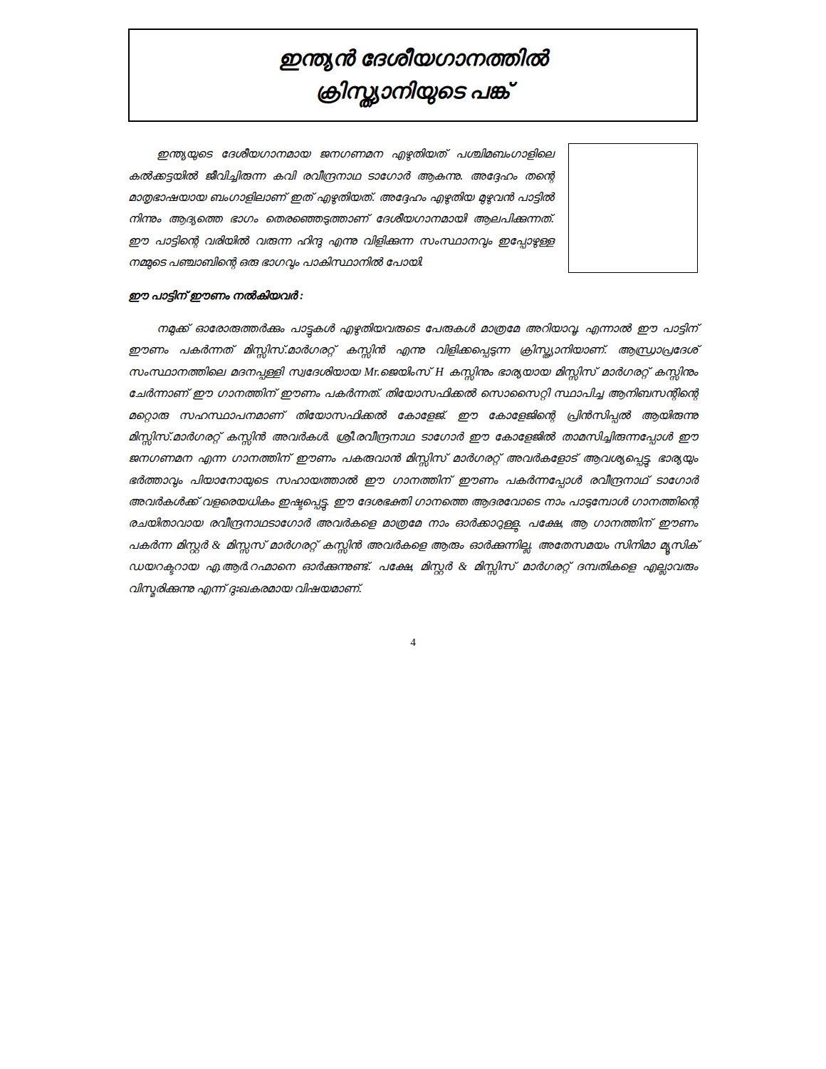ഇന്ത്യൻ ദേശീയഗാനത്തിൽ
ക്രിസ്ത്യാനിയുടെ പങ്ക്
ഇന്ത്യയുടെ ദേശീയഗാനമായ ജനഗണമന എഴുതിയത് പശ്ചിമബംഗാളിലെ കൽക്കട്ടയിൽ ജീവിച്ചിരുന്ന കവി രവീന്ദ്രനാഥ ടാഗോർ ആകുന്നു. അദ്ദേഹം തന്റെ മാതൃഭാഷയായ ബംഗാളിലാണ് ഇത് എഴുതിയത്. അദ്ദേഹം എഴുതിയ മുഴുവൻ പാട്ടിൽ നിന്നും ആദ്യത്തെ ഭാഗം തെരഞ്ഞെടുത്താണ് ദേശീയഗാനമായി ആലപിക്കുന്നത്. ഈ പാട്ടിന്റെ വരിയിൽ വരുന്ന ഹിന്ദു എന്നു വിളിക്കുന്ന സംസ്ഥാനവും ഇപ്പോഴുള്ള നമ്മുടെ പഞ്ചാബിന്റെ ഒരു ഭാഗവും പാകിസ്ഥാനിൽ പോയി.
ഈ പാട്ടിന് ഈണം നൽകിയവർ :
നമുക്ക് ഓരോരുത്തർക്കും പാട്ടുകൾ എഴുതിയവരുടെ പേരുകൾ മാത്രമേ അറിയാവൂ. എന്നാൽ ഈ പാട്ടിന് ഈണം പകർന്നത് മിസ്സിസ്.മാർഗരറ്റ് കസ്സിൻ എന്നു വിളിക്കപ്പെടുന്ന ക്രിസ്ത്യാനിയാണ്. ആന്ധ്രാപ്രദേശ് സംസ്ഥാനത്തിലെ മദനപ്പള്ളി സ്വദേശിയായ Mr.ജെയിംസ് H കസ്സിനും ഭാര്യയായ മിസ്സിസ് മാർഗരറ്റ് കസ്സിനും ചേർന്നാണ് ഈ ഗാനത്തിന് ഈണം പകർന്നത്. തിയോസഫിക്കൽ സൊസൈറ്റി സ്ഥാപിച്ച ആനിബസന്റിന്റെ മറ്റൊരു സഹസ്ഥാപനമാണ് തിയോസഫിക്കൽ കോളേജ്. ഈ കോളേജിന്റെ പ്രിൻസിപ്പൽ ആയിരുന്നു മിസ്സിസ്.മാർഗരറ്റ് കസ്സിൻ അവർകൾ. ശ്രീ.രവീന്ദ്രനാഥ ടാഗോർ ഈ കോളേജിൽ താമസിച്ചിരുന്നപ്പോൾ ഈ ജനഗണമന എന്ന ഗാനത്തിന് ഈണം പകരുവാൻ മിസ്സിസ് മാർഗരറ്റ് അവർകളോട് ആവശ്യപ്പെട്ടു. ഭാര്യയും ഭർത്താവും പിയാനോയുടെ സഹായത്താൽ ഈ ഗാനത്തിന് ഈണം പകർന്നപ്പോൾ രവീന്ദ്രനാഥ് ടാഗോർ അവർകൾക്ക് വളരെയധികം ഇഷ്ടപ്പെട്ടു. ഈ ദേശഭക്തി ഗാനത്തെ ആദരവോടെ നാം പാടുമ്പോൾ ഗാനത്തിന്റെ രചയിതാവായ രവീന്ദ്രനാഥടാഗോർ അവർകളെ മാത്രമേ നാം ഓർക്കാറുള്ളു. പക്ഷേ, ആ ഗാനത്തിന് ഈണം പകർന്ന മിസ്റ്റർ & മിസ്സസ് മാർഗരറ്റ് കസ്സിൻ അവർകളെ ആരും ഓർക്കുന്നില്ല. അതേസമയം സിനിമാ മ്യൂസിക് ഡയറക്ടറായ എ.ആർ.റഹ്മാനെ ഓർക്കുന്നുണ്ട്. പക്ഷേ, മിസ്റ്റർ & മിസ്സിസ് മാർഗരറ്റ് ദമ്പതികളെ എല്ലാവരും വിസ്മരിക്കുന്നു എന്ന് ദുഃഖകരമായ വിഷയമാണ്.
4